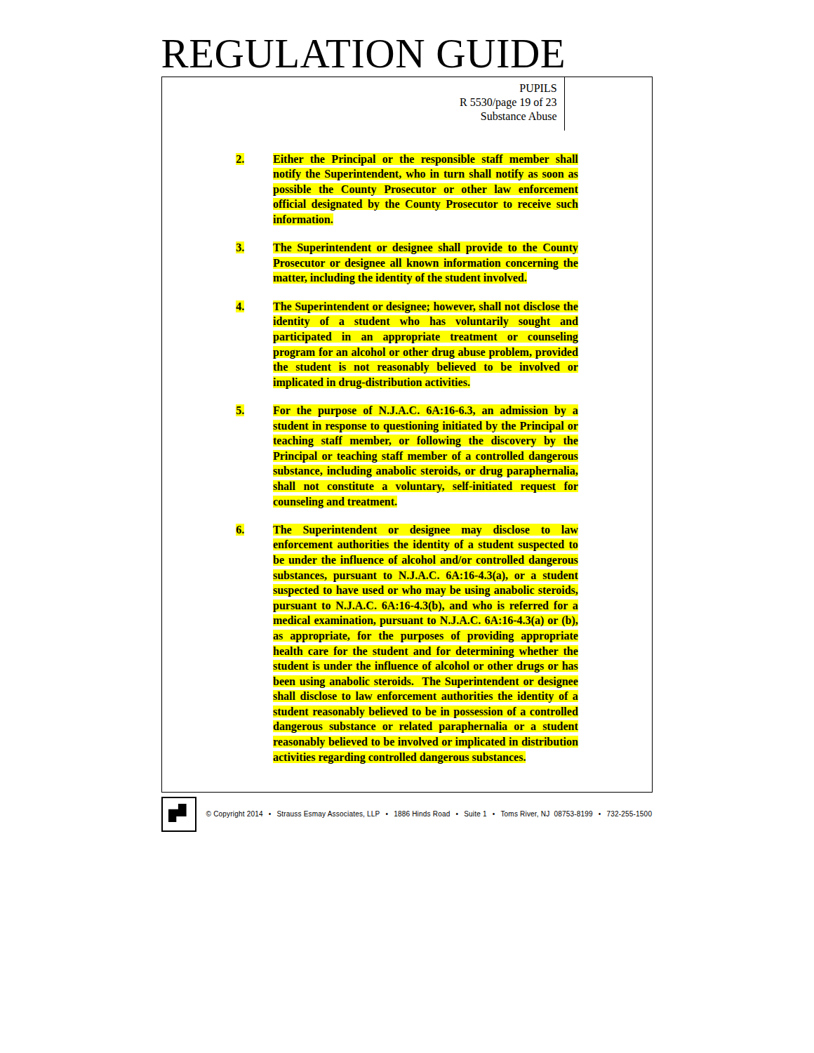REGULATION GUIDE
PUPILS
R 5530/page 19 of 23
Substance Abuse
2.
Either the Principal or the responsible staff member shall notify the Superintendent, who in turn shall notify as soon as possible the County Prosecutor or other law enforcement official designated by the County Prosecutor to receive such information.
3.
The Superintendent or designee shall provide to the County Prosecutor or designee all known information concerning the matter, including the identity of the student involved.
4.
The Superintendent or designee; however, shall not disclose the identity of a student who has voluntarily sought and participated in an appropriate treatment or counseling program for an alcohol or other drug abuse problem, provided the student is not reasonably believed to be involved or implicated in drug-distribution activities.
5.
For the purpose of N.J.A.C. 6A:16-6.3, an admission by a student in response to questioning initiated by the Principal or teaching staff member, or following the discovery by the Principal or teaching staff member of a controlled dangerous substance, including anabolic steroids, or drug paraphernalia, shall not constitute a voluntary, self-initiated request for counseling and treatment.
6.
The Superintendent or designee may disclose to law enforcement authorities the identity of a student suspected to be under the influence of alcohol and/or controlled dangerous substances, pursuant to N.J.A.C. 6A:16-4.3(a), or a student suspected to have used or who may be using anabolic steroids, pursuant to N.J.A.C. 6A:16-4.3(b), and who is referred for a medical examination, pursuant to N.J.A.C. 6A:16-4.3(a) or (b), as appropriate, for the purposes of providing appropriate health care for the student and for determining whether the student is under the influence of alcohol or other drugs or has been using anabolic steroids. The Superintendent or designee shall disclose to law enforcement authorities the identity of a student reasonably believed to be in possession of a controlled dangerous substance or related paraphernalia or a student reasonably believed to be involved or implicated in distribution activities regarding controlled dangerous substances.
© Copyright 2014•Strauss Esmay Associates, LLP•1886 Hinds Road•Suite 1•Toms River, NJ 08753-8199•732-255-1500